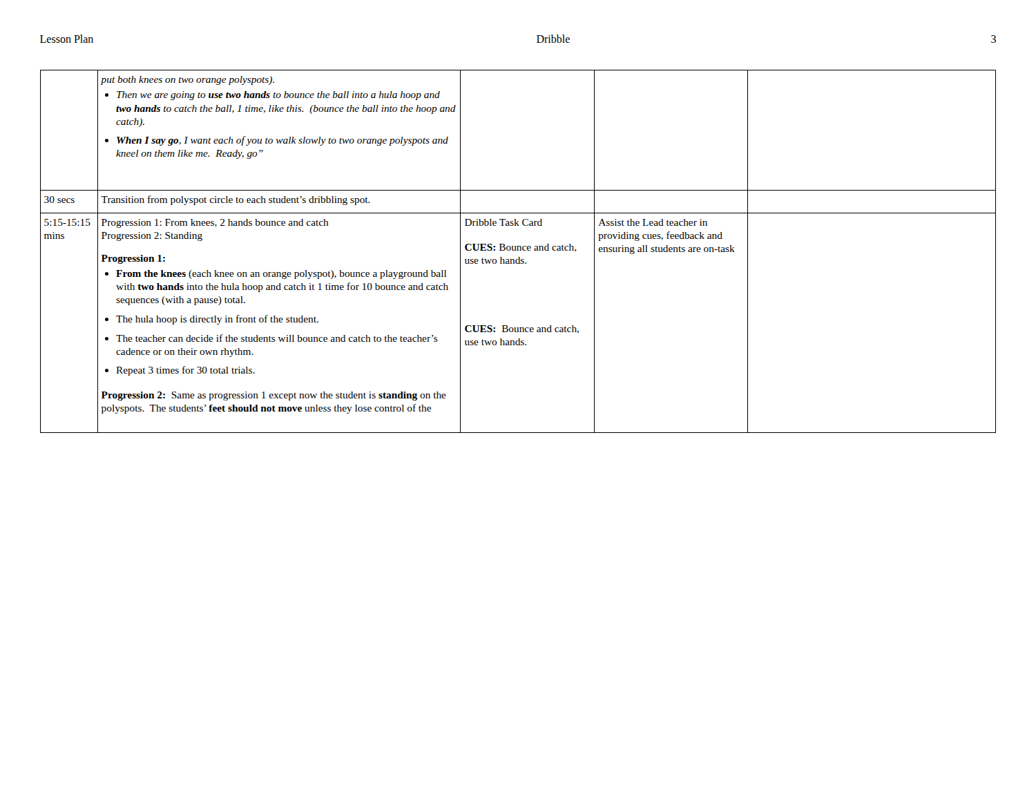Lesson Plan Dribble 3
| | put both knees on two orange polyspots). Then we are going to use two hands to bounce the ball into a hula hoop and two hands to catch the ball, 1 time, like this. (bounce the ball into the hoop and catch). When I say go , I want each of you to walk slowly to two orange polyspots and kneel on them like me. Ready, go” | | | |
| 30 secs | Transition from polyspot circle to each student’s dribbling spot. | | | |
| 5:15-15:15 mins | Progression 1: From knees, 2 hands bounce and catch Progression 2: Standing Progression 1: From the knees (each knee on an orange polyspot), bounce a playground ball with two hands into the hula hoop and catch it 1 time for 10 bounce and catch sequences (with a pause) total. The hula hoop is directly in front of the student. The teacher can decide if the students will bounce and catch to the teacher’s cadence or on their own rhythm. Repeat 3 times for 30 total trials. Progression 2: Same as progression 1 except now the student is standing on the polyspots. The students’ feet should not move unless they lose control of the | Dribble Task Card CUES: Bounce and catch, use two hands. CUES: Bounce and catch, use two hands. | Assist the Lead teacher in providing cues, feedback and ensuring all students are on-task | |